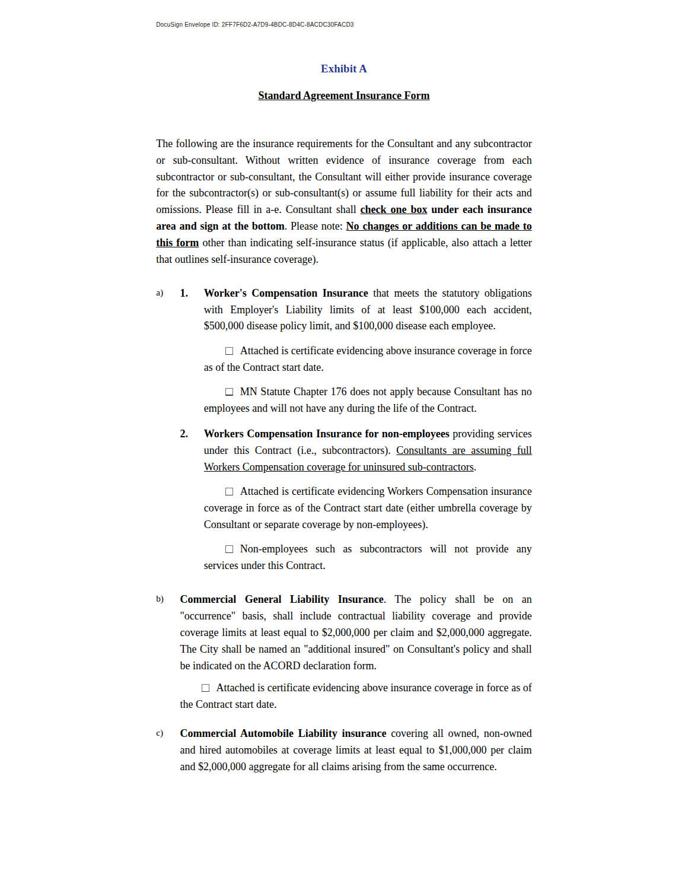DocuSign Envelope ID: 2FF7F6D2-A7D9-4BDC-8D4C-8ACDC30FACD3
Exhibit A
Standard Agreement Insurance Form
The following are the insurance requirements for the Consultant and any subcontractor or sub-consultant. Without written evidence of insurance coverage from each subcontractor or sub-consultant, the Consultant will either provide insurance coverage for the subcontractor(s) or sub-consultant(s) or assume full liability for their acts and omissions. Please fill in a-e. Consultant shall check one box under each insurance area and sign at the bottom. Please note: No changes or additions can be made to this form other than indicating self-insurance status (if applicable, also attach a letter that outlines self-insurance coverage).
a)
1.
Worker's Compensation Insurance that meets the statutory obligations with Employer's Liability limits of at least $100,000 each accident, $500,000 disease policy limit, and $100,000 disease each employee.
Attached is certificate evidencing above insurance coverage in force as of the Contract start date.
MN Statute Chapter 176 does not apply because Consultant has no employees and will not have any during the life of the Contract.
2.
Workers Compensation Insurance for non-employees providing services under this Contract (i.e., subcontractors). Consultants are assuming full Workers Compensation coverage for uninsured sub-contractors.
Attached is certificate evidencing Workers Compensation insurance coverage in force as of the Contract start date (either umbrella coverage by Consultant or separate coverage by non-employees).
Non-employees such as subcontractors will not provide any services under this Contract.
b)
Commercial General Liability Insurance. The policy shall be on an "occurrence" basis, shall include contractual liability coverage and provide coverage limits at least equal to $2,000,000 per claim and $2,000,000 aggregate. The City shall be named an "additional insured" on Consultant's policy and shall be indicated on the ACORD declaration form.
Attached is certificate evidencing above insurance coverage in force as of the Contract start date.
c)
Commercial Automobile Liability insurance covering all owned, non-owned and hired automobiles at coverage limits at least equal to $1,000,000 per claim and $2,000,000 aggregate for all claims arising from the same occurrence.